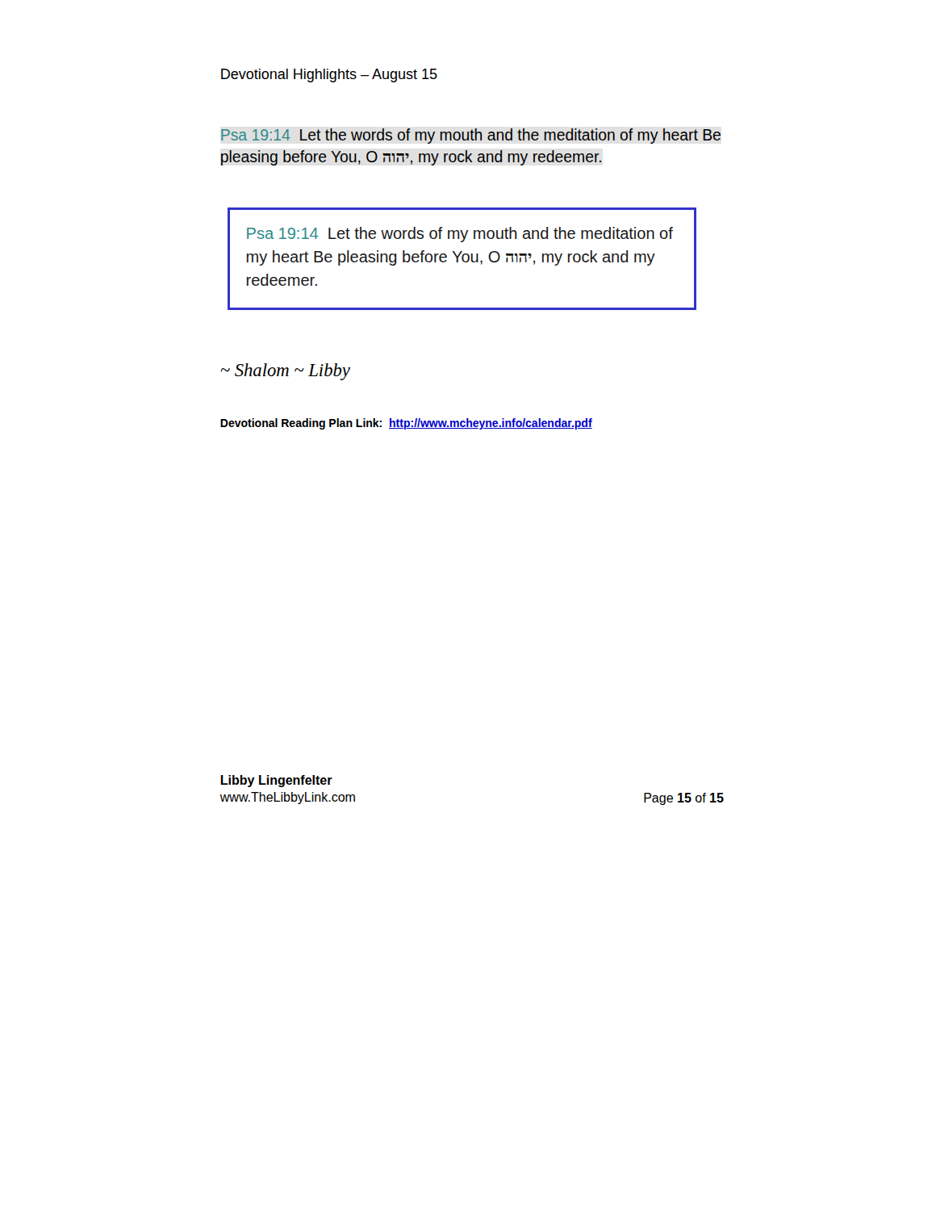Devotional Highlights – August 15
Psa 19:14 Let the words of my mouth and the meditation of my heart Be pleasing before You, O יהוה, my rock and my redeemer.
Psa 19:14 Let the words of my mouth and the meditation of my heart Be pleasing before You, O יהוה, my rock and my redeemer.
~ Shalom ~ Libby
Devotional Reading Plan Link: http://www.mcheyne.info/calendar.pdf
Libby Lingenfelter
www.TheLibbyLink.com
Page 15 of 15